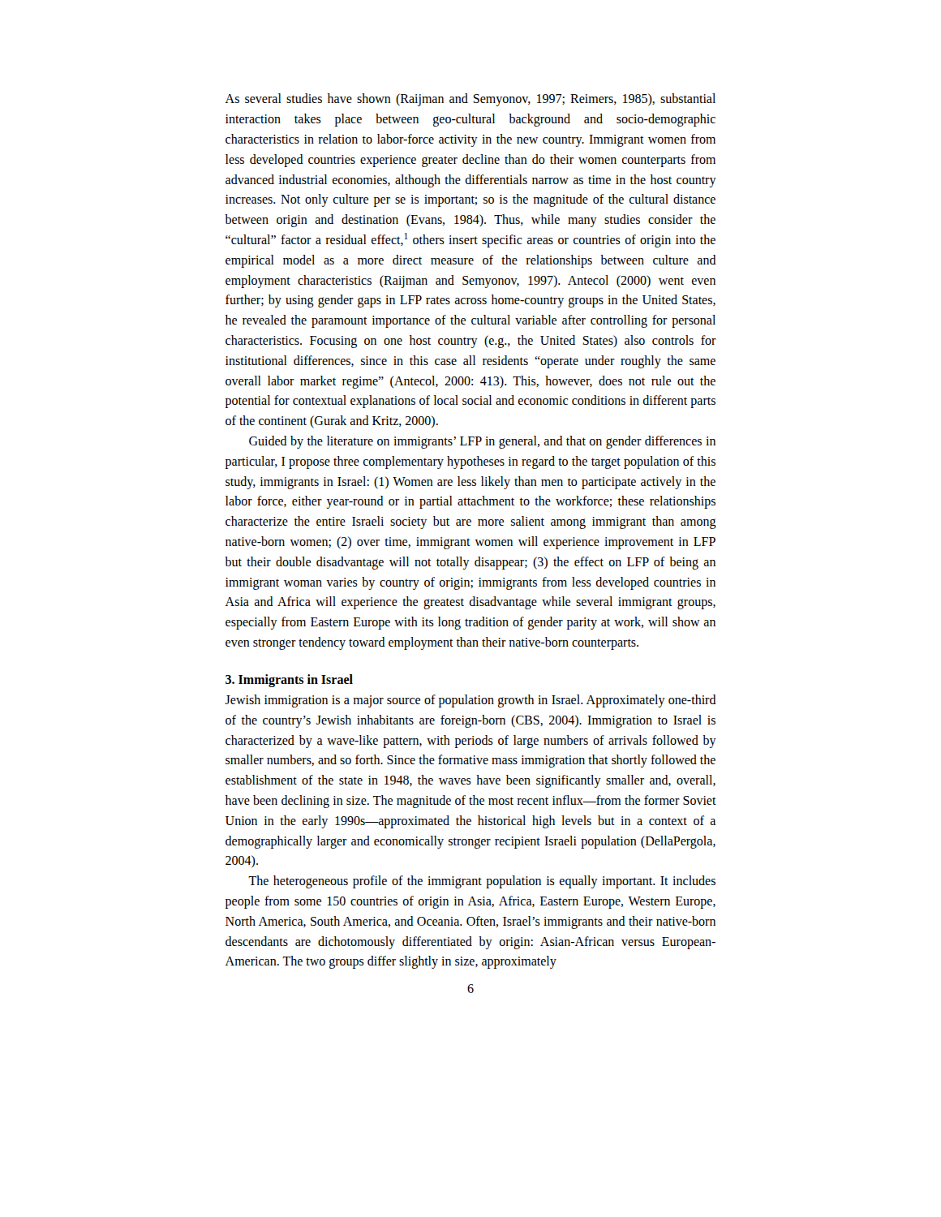As several studies have shown (Raijman and Semyonov, 1997; Reimers, 1985), substantial interaction takes place between geo-cultural background and socio-demographic characteristics in relation to labor-force activity in the new country. Immigrant women from less developed countries experience greater decline than do their women counterparts from advanced industrial economies, although the differentials narrow as time in the host country increases. Not only culture per se is important; so is the magnitude of the cultural distance between origin and destination (Evans, 1984). Thus, while many studies consider the “cultural” factor a residual effect,1 others insert specific areas or countries of origin into the empirical model as a more direct measure of the relationships between culture and employment characteristics (Raijman and Semyonov, 1997). Antecol (2000) went even further; by using gender gaps in LFP rates across home-country groups in the United States, he revealed the paramount importance of the cultural variable after controlling for personal characteristics. Focusing on one host country (e.g., the United States) also controls for institutional differences, since in this case all residents “operate under roughly the same overall labor market regime” (Antecol, 2000: 413). This, however, does not rule out the potential for contextual explanations of local social and economic conditions in different parts of the continent (Gurak and Kritz, 2000).
Guided by the literature on immigrants’ LFP in general, and that on gender differences in particular, I propose three complementary hypotheses in regard to the target population of this study, immigrants in Israel: (1) Women are less likely than men to participate actively in the labor force, either year-round or in partial attachment to the workforce; these relationships characterize the entire Israeli society but are more salient among immigrant than among native-born women; (2) over time, immigrant women will experience improvement in LFP but their double disadvantage will not totally disappear; (3) the effect on LFP of being an immigrant woman varies by country of origin; immigrants from less developed countries in Asia and Africa will experience the greatest disadvantage while several immigrant groups, especially from Eastern Europe with its long tradition of gender parity at work, will show an even stronger tendency toward employment than their native-born counterparts.
3. Immigrants in Israel
Jewish immigration is a major source of population growth in Israel. Approximately one-third of the country’s Jewish inhabitants are foreign-born (CBS, 2004). Immigration to Israel is characterized by a wave-like pattern, with periods of large numbers of arrivals followed by smaller numbers, and so forth. Since the formative mass immigration that shortly followed the establishment of the state in 1948, the waves have been significantly smaller and, overall, have been declining in size. The magnitude of the most recent influx—from the former Soviet Union in the early 1990s—approximated the historical high levels but in a context of a demographically larger and economically stronger recipient Israeli population (DellaPergola, 2004).
The heterogeneous profile of the immigrant population is equally important. It includes people from some 150 countries of origin in Asia, Africa, Eastern Europe, Western Europe, North America, South America, and Oceania. Often, Israel’s immigrants and their native-born descendants are dichotomously differentiated by origin: Asian-African versus European-American. The two groups differ slightly in size, approximately
6